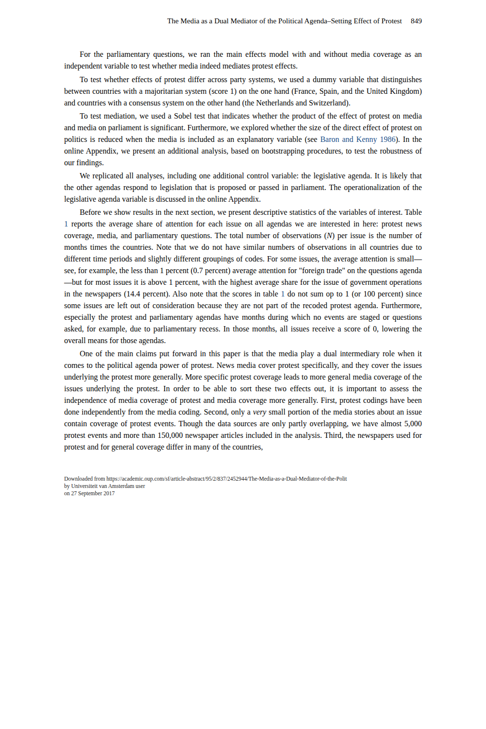The Media as a Dual Mediator of the Political Agenda–Setting Effect of Protest849
For the parliamentary questions, we ran the main effects model with and without media coverage as an independent variable to test whether media indeed mediates protest effects.
To test whether effects of protest differ across party systems, we used a dummy variable that distinguishes between countries with a majoritarian system (score 1) on the one hand (France, Spain, and the United Kingdom) and countries with a consensus system on the other hand (the Netherlands and Switzerland).
To test mediation, we used a Sobel test that indicates whether the product of the effect of protest on media and media on parliament is significant. Furthermore, we explored whether the size of the direct effect of protest on politics is reduced when the media is included as an explanatory variable (see Baron and Kenny 1986). In the online Appendix, we present an additional analysis, based on bootstrapping procedures, to test the robustness of our findings.
We replicated all analyses, including one additional control variable: the legislative agenda. It is likely that the other agendas respond to legislation that is proposed or passed in parliament. The operationalization of the legislative agenda variable is discussed in the online Appendix.
Before we show results in the next section, we present descriptive statistics of the variables of interest. Table 1 reports the average share of attention for each issue on all agendas we are interested in here: protest news coverage, media, and parliamentary questions. The total number of observations (N) per issue is the number of months times the countries. Note that we do not have similar numbers of observations in all countries due to different time periods and slightly different groupings of codes. For some issues, the average attention is small—see, for example, the less than 1 percent (0.7 percent) average attention for "foreign trade" on the questions agenda—but for most issues it is above 1 percent, with the highest average share for the issue of government operations in the newspapers (14.4 percent). Also note that the scores in table 1 do not sum op to 1 (or 100 percent) since some issues are left out of consideration because they are not part of the recoded protest agenda. Furthermore, especially the protest and parliamentary agendas have months during which no events are staged or questions asked, for example, due to parliamentary recess. In those months, all issues receive a score of 0, lowering the overall means for those agendas.
One of the main claims put forward in this paper is that the media play a dual intermediary role when it comes to the political agenda power of protest. News media cover protest specifically, and they cover the issues underlying the protest more generally. More specific protest coverage leads to more general media coverage of the issues underlying the protest. In order to be able to sort these two effects out, it is important to assess the independence of media coverage of protest and media coverage more generally. First, protest codings have been done independently from the media coding. Second, only a very small portion of the media stories about an issue contain coverage of protest events. Though the data sources are only partly overlapping, we have almost 5,000 protest events and more than 150,000 newspaper articles included in the analysis. Third, the newspapers used for protest and for general coverage differ in many of the countries,
Downloaded from https://academic.oup.com/sf/article-abstract/95/2/837/2452944/The-Media-as-a-Dual-Mediator-of-the-Polit
by Universiteit van Amsterdam user
on 27 September 2017